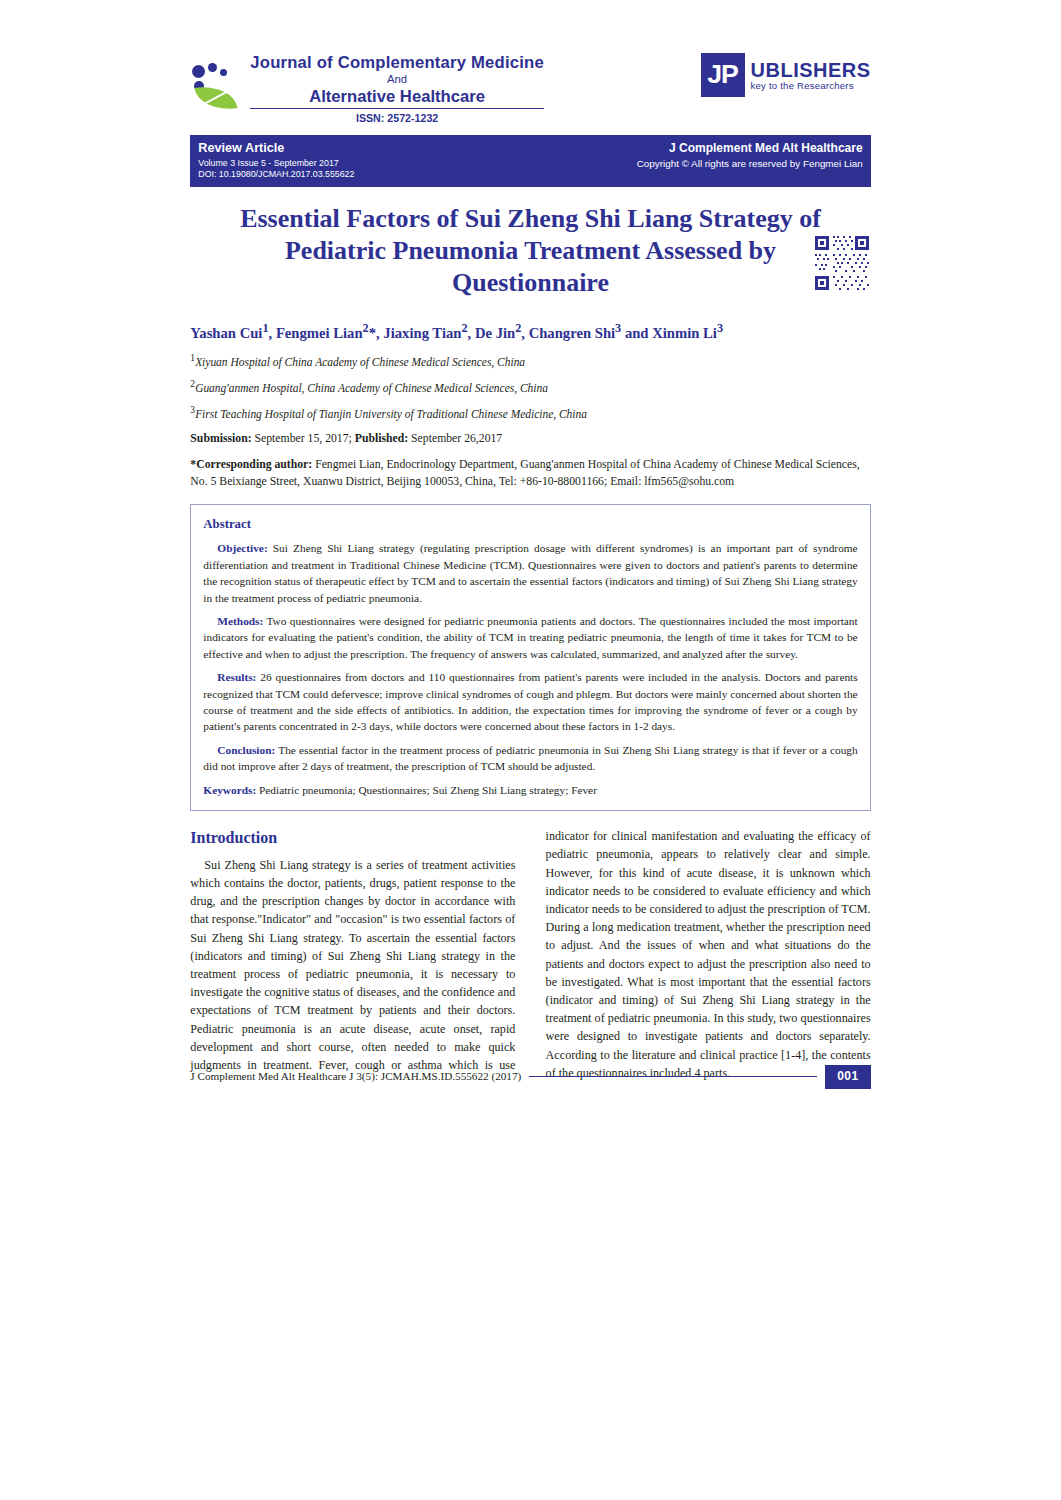Journal of Complementary Medicine
And
Alternative Healthcare
ISSN: 2572-1232
JP
UBLISHERS
key to the Researchers
Review Article
Volume 3 Issue 5 - September 2017
DOI: 10.19080/JCMAH.2017.03.555622
J Complement Med Alt Healthcare
Copyright © All rights are reserved by Fengmei Lian
Essential Factors of Sui Zheng Shi Liang Strategy of Pediatric Pneumonia Treatment Assessed by Questionnaire
Yashan Cui1, Fengmei Lian2*, Jiaxing Tian2, De Jin2, Changren Shi3 and Xinmin Li3
1Xiyuan Hospital of China Academy of Chinese Medical Sciences, China
2Guang'anmen Hospital, China Academy of Chinese Medical Sciences, China
3First Teaching Hospital of Tianjin University of Traditional Chinese Medicine, China
Submission: September 15, 2017; Published: September 26,2017
*Corresponding author: Fengmei Lian, Endocrinology Department, Guang'anmen Hospital of China Academy of Chinese Medical Sciences, No. 5 Beixiange Street, Xuanwu District, Beijing 100053, China, Tel: +86-10-88001166; Email: lfm565@sohu.com
Abstract
Objective: Sui Zheng Shi Liang strategy (regulating prescription dosage with different syndromes) is an important part of syndrome differentiation and treatment in Traditional Chinese Medicine (TCM). Questionnaires were given to doctors and patient's parents to determine the recognition status of therapeutic effect by TCM and to ascertain the essential factors (indicators and timing) of Sui Zheng Shi Liang strategy in the treatment process of pediatric pneumonia.
Methods: Two questionnaires were designed for pediatric pneumonia patients and doctors. The questionnaires included the most important indicators for evaluating the patient's condition, the ability of TCM in treating pediatric pneumonia, the length of time it takes for TCM to be effective and when to adjust the prescription. The frequency of answers was calculated, summarized, and analyzed after the survey.
Results: 26 questionnaires from doctors and 110 questionnaires from patient's parents were included in the analysis. Doctors and parents recognized that TCM could defervesce; improve clinical syndromes of cough and phlegm. But doctors were mainly concerned about shorten the course of treatment and the side effects of antibiotics. In addition, the expectation times for improving the syndrome of fever or a cough by patient's parents concentrated in 2-3 days, while doctors were concerned about these factors in 1-2 days.
Conclusion: The essential factor in the treatment process of pediatric pneumonia in Sui Zheng Shi Liang strategy is that if fever or a cough did not improve after 2 days of treatment, the prescription of TCM should be adjusted.
Keywords: Pediatric pneumonia; Questionnaires; Sui Zheng Shi Liang strategy; Fever
Introduction
Sui Zheng Shi Liang strategy is a series of treatment activities which contains the doctor, patients, drugs, patient response to the drug, and the prescription changes by doctor in accordance with that response."Indicator" and "occasion" is two essential factors of Sui Zheng Shi Liang strategy. To ascertain the essential factors (indicators and timing) of Sui Zheng Shi Liang strategy in the treatment process of pediatric pneumonia, it is necessary to investigate the cognitive status of diseases, and the confidence and expectations of TCM treatment by patients and their doctors. Pediatric pneumonia is an acute disease, acute onset, rapid development and short course, often needed to make quick judgments in treatment. Fever, cough or asthma which is use indicator for clinical manifestation and evaluating the efficacy of pediatric pneumonia, appears to relatively clear and simple. However, for this kind of acute disease, it is unknown which indicator needs to be considered to evaluate efficiency and which indicator needs to be considered to adjust the prescription of TCM. During a long medication treatment, whether the prescription need to adjust. And the issues of when and what situations do the patients and doctors expect to adjust the prescription also need to be investigated. What is most important that the essential factors (indicator and timing) of Sui Zheng Shi Liang strategy in the treatment of pediatric pneumonia. In this study, two questionnaires were designed to investigate patients and doctors separately. According to the literature and clinical practice [1-4], the contents of the questionnaires included 4 parts.
J Complement Med Alt Healthcare J 3(5): JCMAH.MS.ID.555622 (2017)
001